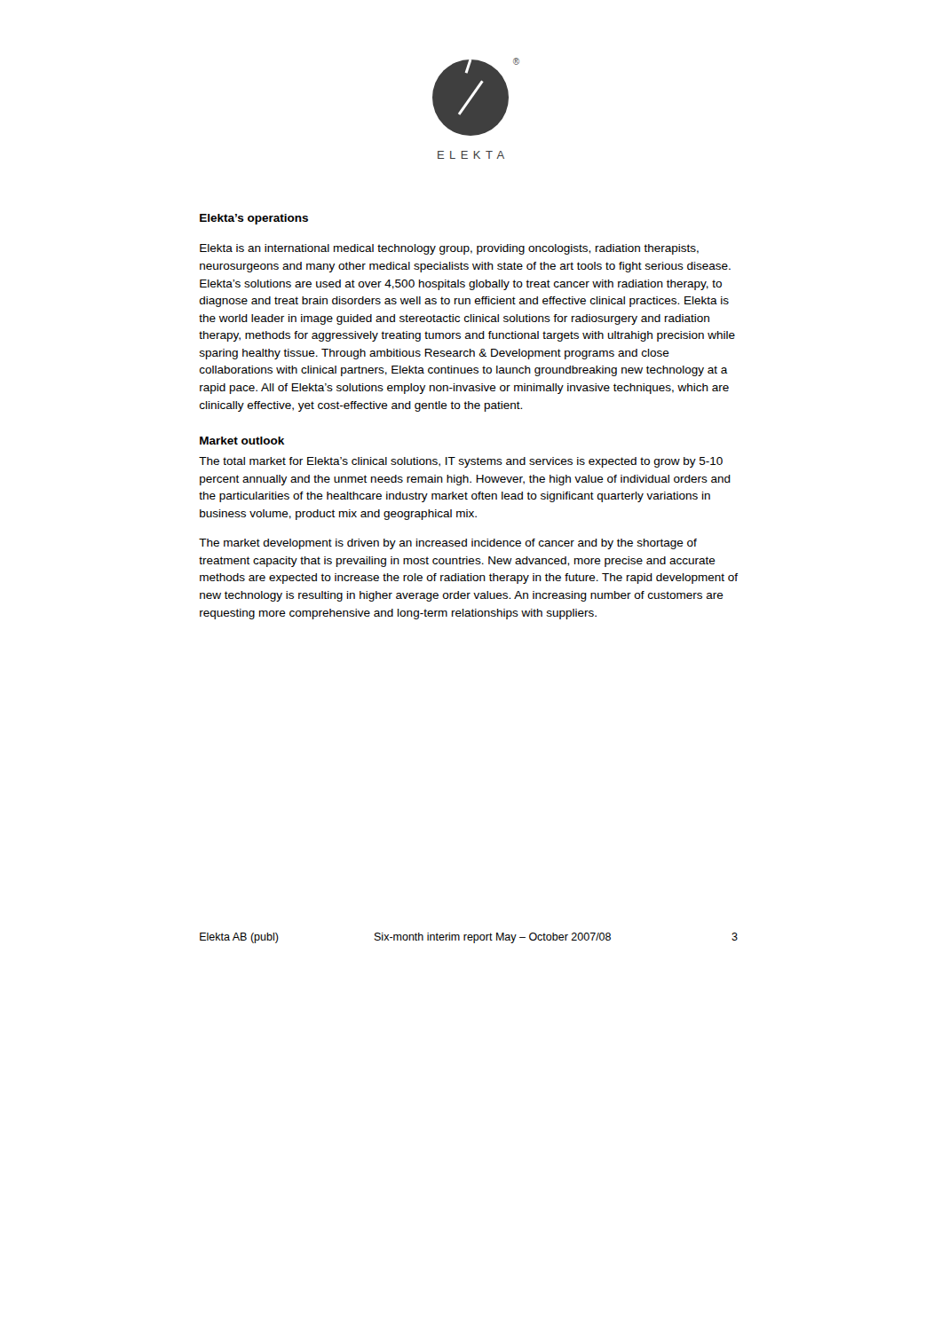®
ELEKTA
Elekta’s operations
Elekta is an international medical technology group, providing oncologists, radiation thera­pists, neurosurgeons and many other medical specialists with state of the art tools to fight serious disease. Elekta’s solutions are used at over 4,500 hospitals globally to treat cancer with radiation therapy, to diagnose and treat brain disorders as well as to run efficient and effective clinical practices. Elekta is the world leader in image guided and stereotactic clinical solutions for radiosurgery and radiation therapy, methods for aggressively treating tumors and functional targets with ultrahigh precision while sparing healthy tissue. Through ambi­tious Research & Development programs and close collaborations with clinical partners, Elekta continues to launch groundbreaking new technology at a rapid pace. All of Elekta’s solutions employ non-invasive or minimally invasive techniques, which are clinically effec­tive, yet cost-effective and gentle to the patient.
Market outlook
The total market for Elekta’s clinical solutions, IT systems and services is expected to grow by 5-10 percent annually and the unmet needs remain high. However, the high value of individ­ual orders and the particularities of the healthcare industry market often lead to significant quarterly variations in business volume, product mix and geographical mix.
The market development is driven by an increased incidence of cancer and by the shortage of treatment capacity that is prevailing in most countries. New advanced, more precise and accu­rate methods are expected to increase the role of radiation therapy in the future. The rapid de­velopment of new technology is resulting in higher average order values. An increasing number of customers are requesting more comprehensive and long-term relationships with suppliers.
Elekta AB (publ) Six-month interim report May – October 2007/08 3